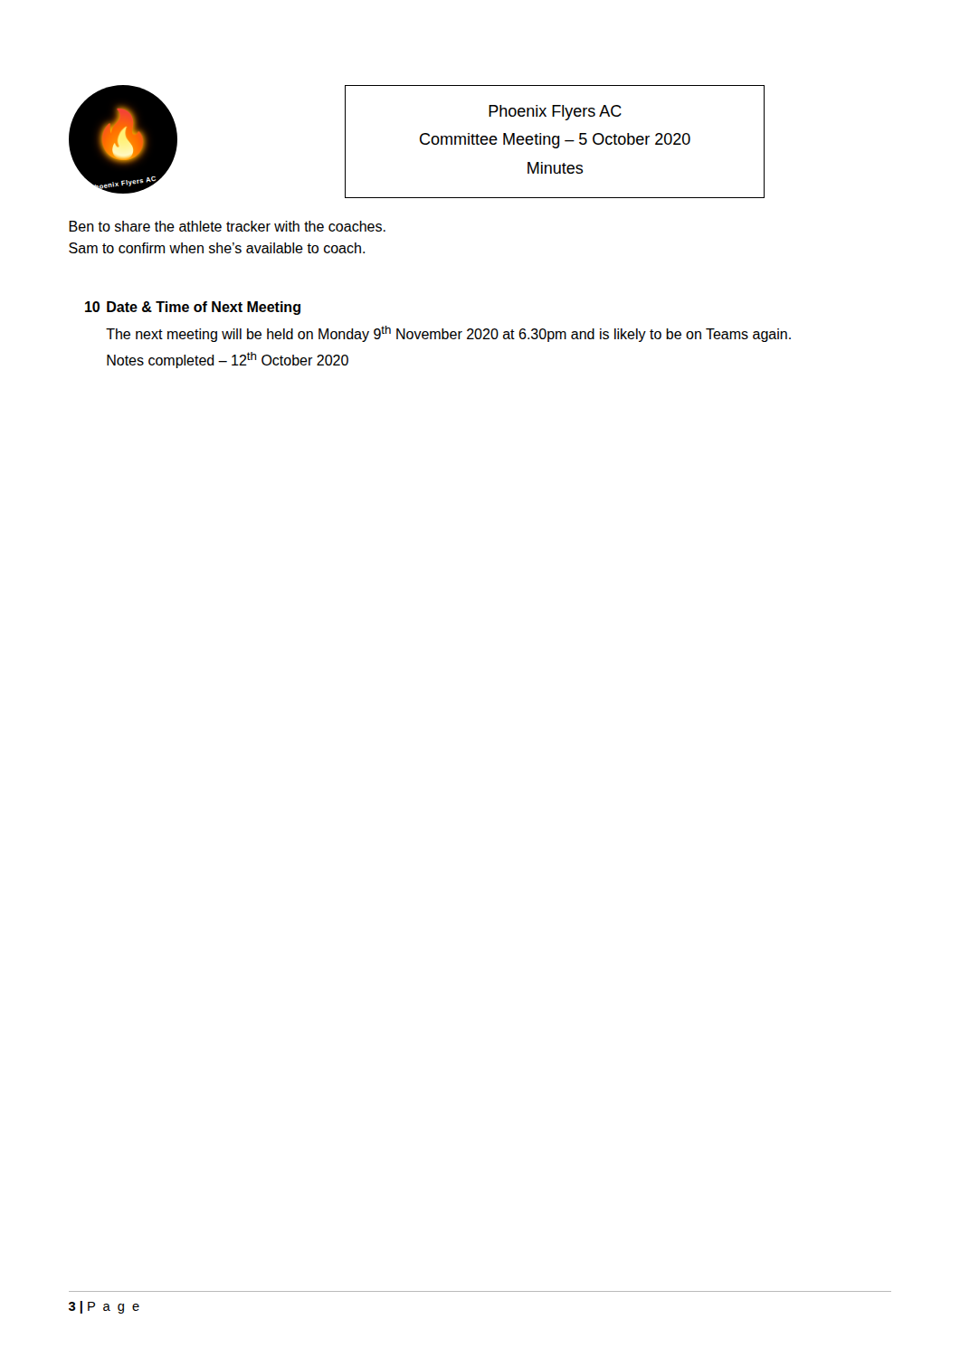🔥 Phoenix Flyers AC
Phoenix Flyers AC
Committee Meeting – 5 October 2020
Minutes
Ben to share the athlete tracker with the coaches.
Sam to confirm when she’s available to coach.
10 Date & Time of Next Meeting
The next meeting will be held on Monday 9th November 2020 at 6.30pm and is likely to be on Teams again.
Notes completed – 12th October 2020
3 | P a g e